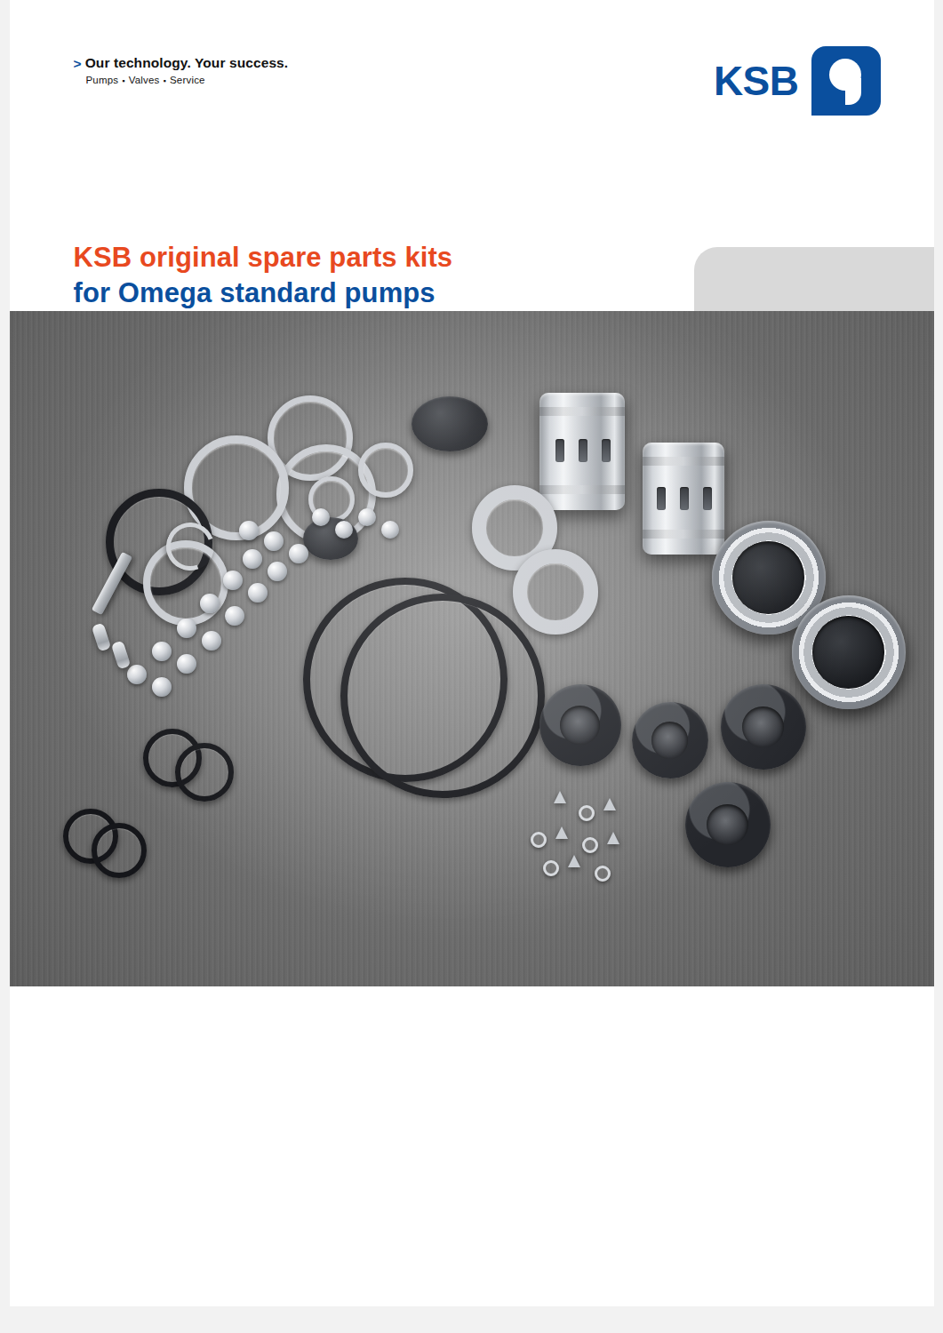>Our technology. Your success.
Pumps▪Valves▪Service
KSB
KSB original spare parts kits for Omega standard pumps
Assortment of KSB original spare parts on a brushed metal background.